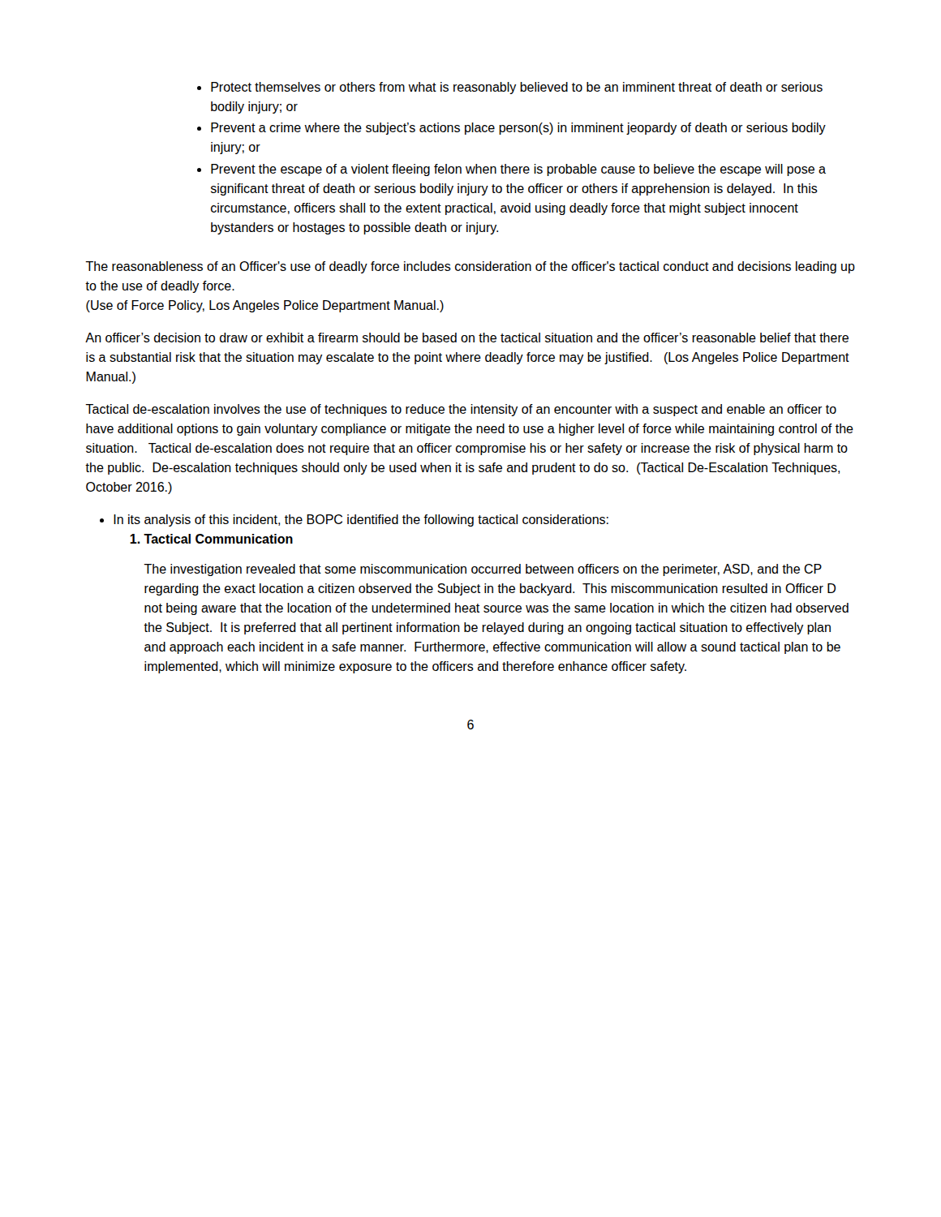Protect themselves or others from what is reasonably believed to be an imminent threat of death or serious bodily injury; or
Prevent a crime where the subject’s actions place person(s) in imminent jeopardy of death or serious bodily injury; or
Prevent the escape of a violent fleeing felon when there is probable cause to believe the escape will pose a significant threat of death or serious bodily injury to the officer or others if apprehension is delayed. In this circumstance, officers shall to the extent practical, avoid using deadly force that might subject innocent bystanders or hostages to possible death or injury.
The reasonableness of an Officer's use of deadly force includes consideration of the officer's tactical conduct and decisions leading up to the use of deadly force.
(Use of Force Policy, Los Angeles Police Department Manual.)
An officer’s decision to draw or exhibit a firearm should be based on the tactical situation and the officer’s reasonable belief that there is a substantial risk that the situation may escalate to the point where deadly force may be justified. (Los Angeles Police Department Manual.)
Tactical de-escalation involves the use of techniques to reduce the intensity of an encounter with a suspect and enable an officer to have additional options to gain voluntary compliance or mitigate the need to use a higher level of force while maintaining control of the situation. Tactical de-escalation does not require that an officer compromise his or her safety or increase the risk of physical harm to the public. De-escalation techniques should only be used when it is safe and prudent to do so. (Tactical De-Escalation Techniques, October 2016.)
In its analysis of this incident, the BOPC identified the following tactical considerations:
Tactical Communication
The investigation revealed that some miscommunication occurred between officers on the perimeter, ASD, and the CP regarding the exact location a citizen observed the Subject in the backyard. This miscommunication resulted in Officer D not being aware that the location of the undetermined heat source was the same location in which the citizen had observed the Subject. It is preferred that all pertinent information be relayed during an ongoing tactical situation to effectively plan and approach each incident in a safe manner. Furthermore, effective communication will allow a sound tactical plan to be implemented, which will minimize exposure to the officers and therefore enhance officer safety.
6